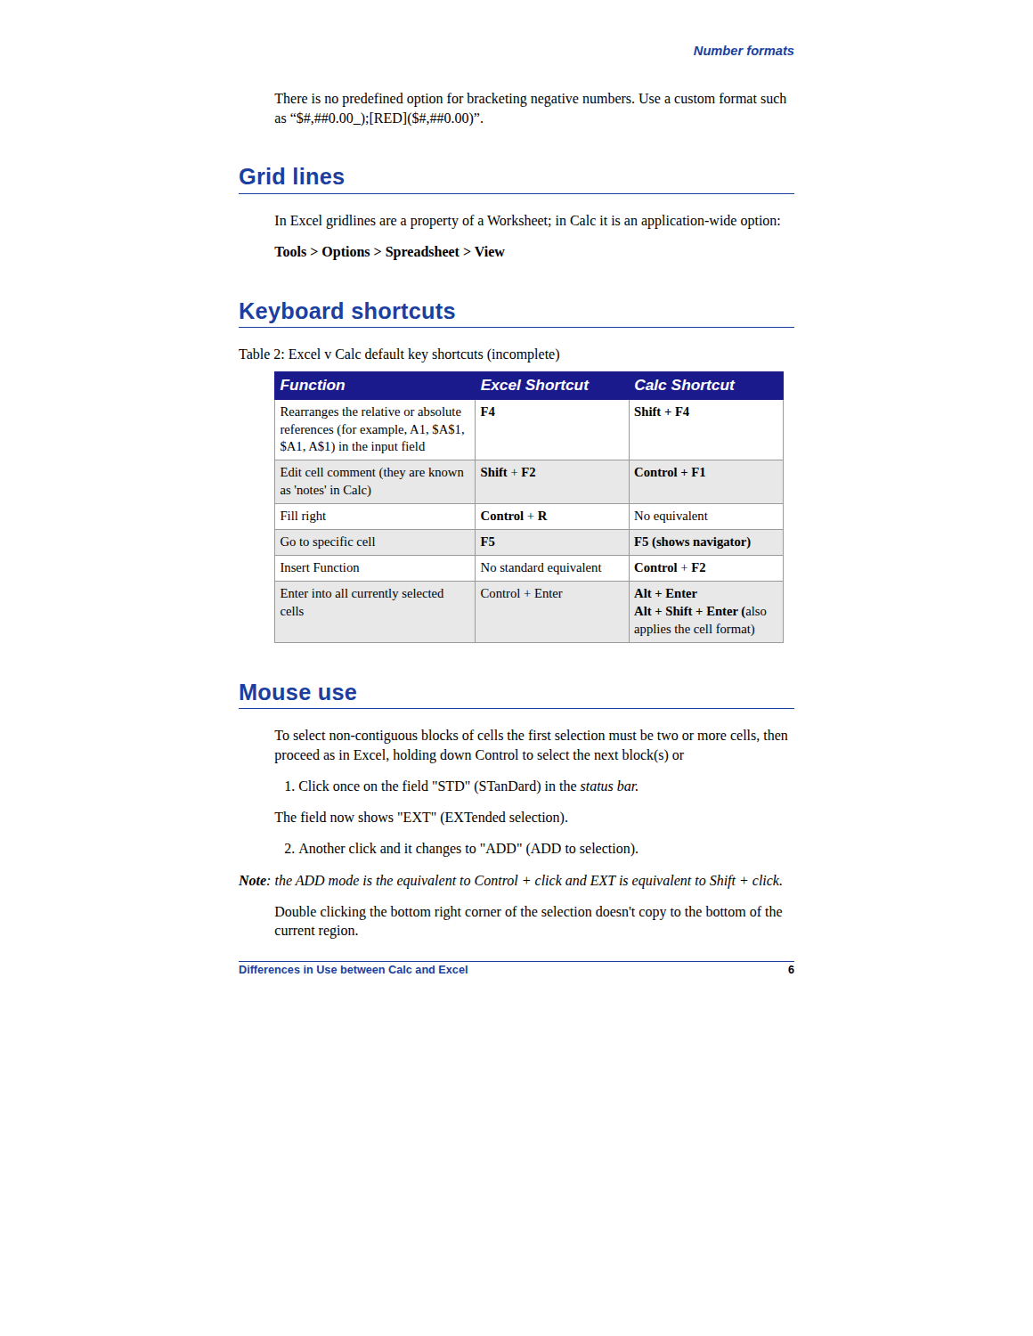Number formats
There is no predefined option for bracketing negative numbers. Use a custom format such as “$#,##0.00_);[RED]($#,##0.00)”.
Grid lines
In Excel gridlines are a property of a Worksheet; in Calc it is an application-wide option:
Tools > Options > Spreadsheet > View
Keyboard shortcuts
Table 2: Excel v Calc default key shortcuts (incomplete)
| Function | Excel Shortcut | Calc Shortcut |
| --- | --- | --- |
| Rearranges the relative or absolute references (for example, A1, $A$1, $A1, A$1) in the input field | F4 | Shift + F4 |
| Edit cell comment (they are known as 'notes' in Calc) | Shift + F2 | Control + F1 |
| Fill right | Control + R | No equivalent |
| Go to specific cell | F5 | F5 (shows navigator) |
| Insert Function | No standard equivalent | Control + F2 |
| Enter into all currently selected cells | Control + Enter | Alt + Enter Alt + Shift + Enter ( also applies the cell format) |
Mouse use
To select non-contiguous blocks of cells the first selection must be two or more cells, then proceed as in Excel, holding down Control to select the next block(s) or
Click once on the field "STD" (STanDard) in the status bar.
The field now shows "EXT" (EXTended selection).
Another click and it changes to "ADD" (ADD to selection).
Note: the ADD mode is the equivalent to Control + click and EXT is equivalent to Shift + click.
Double clicking the bottom right corner of the selection doesn't copy to the bottom of the current region.
Differences in Use between Calc and Excel 6